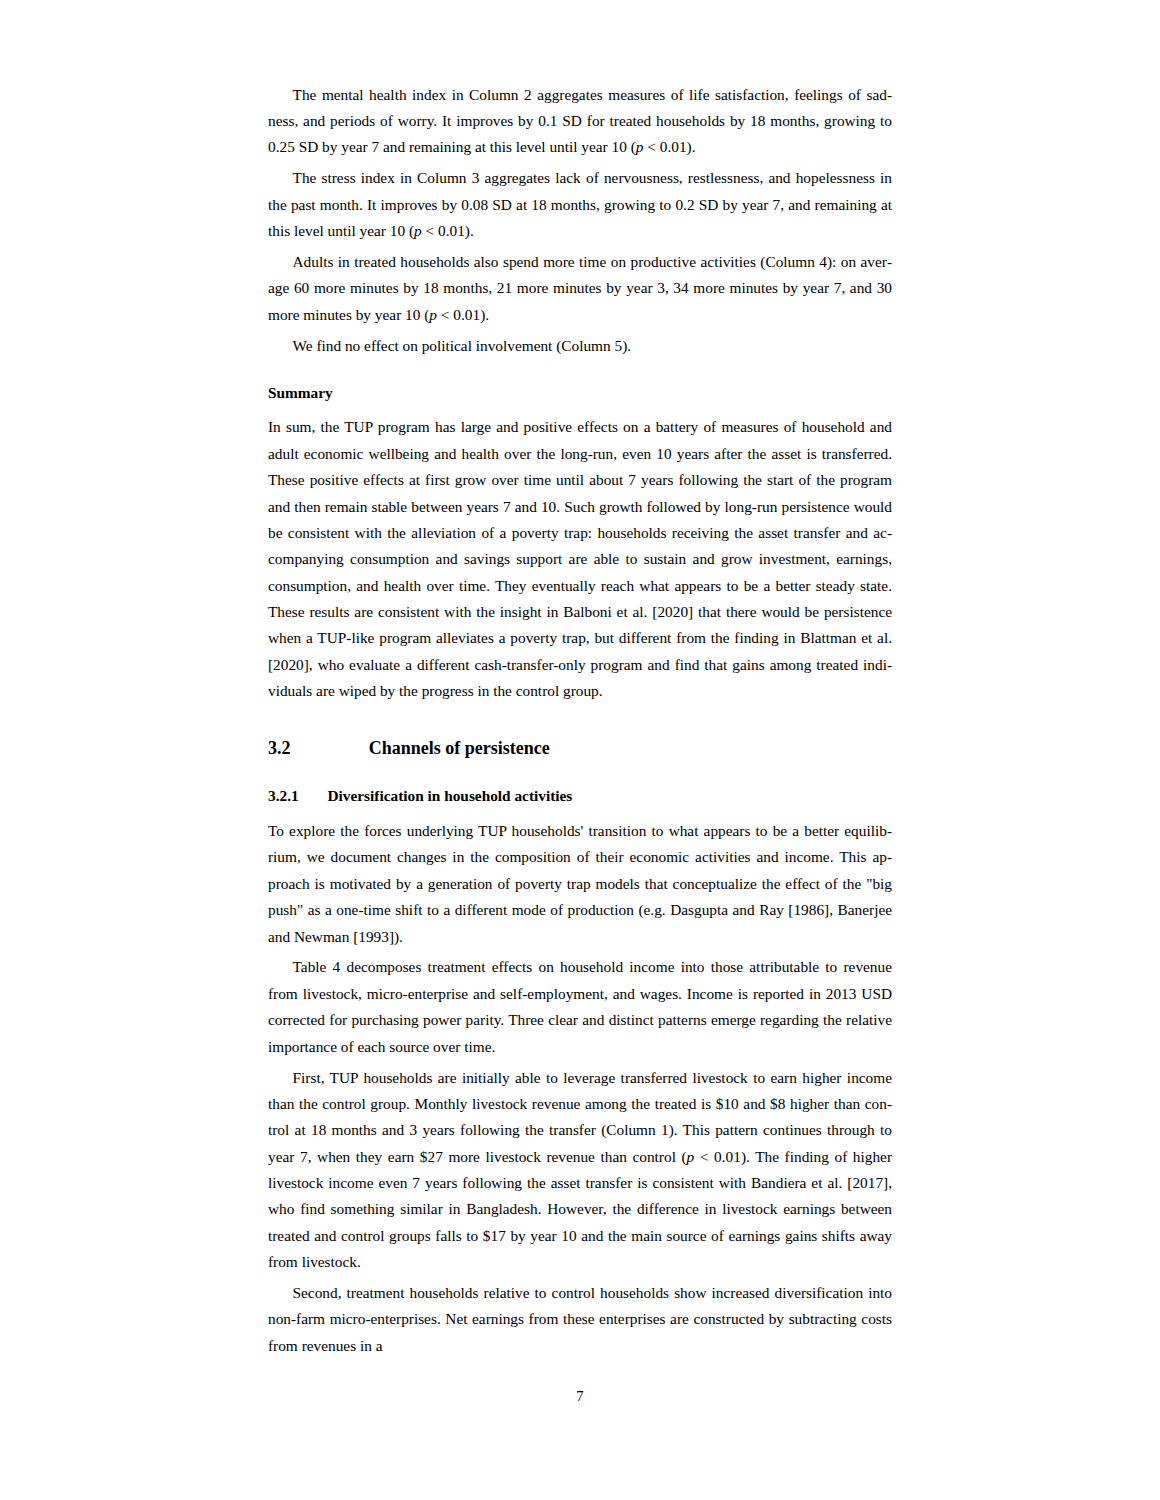The mental health index in Column 2 aggregates measures of life satisfaction, feelings of sadness, and periods of worry. It improves by 0.1 SD for treated households by 18 months, growing to 0.25 SD by year 7 and remaining at this level until year 10 (p < 0.01).
The stress index in Column 3 aggregates lack of nervousness, restlessness, and hopelessness in the past month. It improves by 0.08 SD at 18 months, growing to 0.2 SD by year 7, and remaining at this level until year 10 (p < 0.01).
Adults in treated households also spend more time on productive activities (Column 4): on average 60 more minutes by 18 months, 21 more minutes by year 3, 34 more minutes by year 7, and 30 more minutes by year 10 (p < 0.01).
We find no effect on political involvement (Column 5).
Summary
In sum, the TUP program has large and positive effects on a battery of measures of household and adult economic wellbeing and health over the long-run, even 10 years after the asset is transferred. These positive effects at first grow over time until about 7 years following the start of the program and then remain stable between years 7 and 10. Such growth followed by long-run persistence would be consistent with the alleviation of a poverty trap: households receiving the asset transfer and accompanying consumption and savings support are able to sustain and grow investment, earnings, consumption, and health over time. They eventually reach what appears to be a better steady state. These results are consistent with the insight in Balboni et al. [2020] that there would be persistence when a TUP-like program alleviates a poverty trap, but different from the finding in Blattman et al. [2020], who evaluate a different cash-transfer-only program and find that gains among treated individuals are wiped by the progress in the control group.
3.2 Channels of persistence
3.2.1 Diversification in household activities
To explore the forces underlying TUP households' transition to what appears to be a better equilibrium, we document changes in the composition of their economic activities and income. This approach is motivated by a generation of poverty trap models that conceptualize the effect of the "big push" as a one-time shift to a different mode of production (e.g. Dasgupta and Ray [1986], Banerjee and Newman [1993]).
Table 4 decomposes treatment effects on household income into those attributable to revenue from livestock, micro-enterprise and self-employment, and wages. Income is reported in 2013 USD corrected for purchasing power parity. Three clear and distinct patterns emerge regarding the relative importance of each source over time.
First, TUP households are initially able to leverage transferred livestock to earn higher income than the control group. Monthly livestock revenue among the treated is $10 and $8 higher than control at 18 months and 3 years following the transfer (Column 1). This pattern continues through to year 7, when they earn $27 more livestock revenue than control (p < 0.01). The finding of higher livestock income even 7 years following the asset transfer is consistent with Bandiera et al. [2017], who find something similar in Bangladesh. However, the difference in livestock earnings between treated and control groups falls to $17 by year 10 and the main source of earnings gains shifts away from livestock.
Second, treatment households relative to control households show increased diversification into non-farm micro-enterprises. Net earnings from these enterprises are constructed by subtracting costs from revenues in a
7